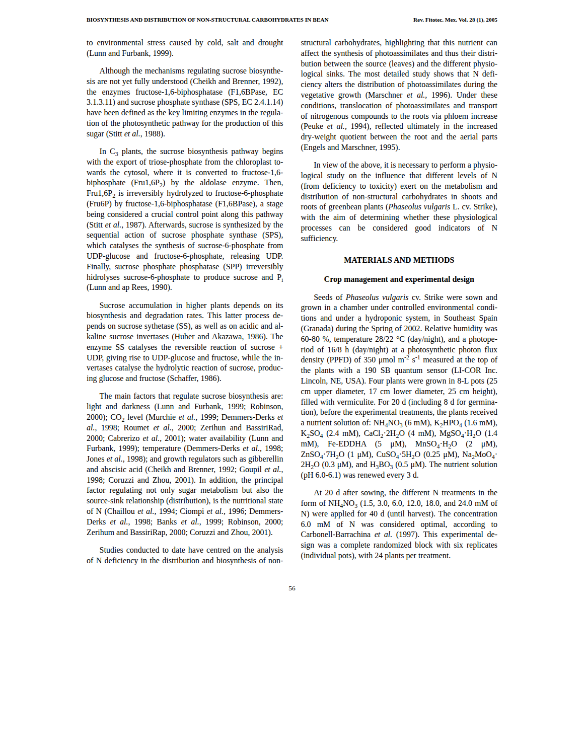BIOSYNTHESIS AND DISTRIBUTION OF NON-STRUCTURAL CARBOHYDRATES IN BEAN Rev. Fitotec. Mex. Vol. 28 (1), 2005
to environmental stress caused by cold, salt and drought (Lunn and Furbank, 1999).
Although the mechanisms regulating sucrose biosynthesis are not yet fully understood (Cheikh and Brenner, 1992), the enzymes fructose-1,6-biphosphatase (F1,6BPase, EC 3.1.3.11) and sucrose phosphate synthase (SPS, EC 2.4.1.14) have been defined as the key limiting enzymes in the regulation of the photosynthetic pathway for the production of this sugar (Stitt et al., 1988).
In C3 plants, the sucrose biosynthesis pathway begins with the export of triose-phosphate from the chloroplast towards the cytosol, where it is converted to fructose-1,6-biphosphate (Fru1,6P2) by the aldolase enzyme. Then, Fru1,6P2 is irreversibly hydrolyzed to fructose-6-phosphate (Fru6P) by fructose-1,6-biphosphatase (F1,6BPase), a stage being considered a crucial control point along this pathway (Stitt et al., 1987). Afterwards, sucrose is synthesized by the sequential action of sucrose phosphate synthase (SPS), which catalyses the synthesis of sucrose-6-phosphate from UDP-glucose and fructose-6-phosphate, releasing UDP. Finally, sucrose phosphate phosphatase (SPP) irreversibly hidrolyses sucrose-6-phosphate to produce sucrose and Pi (Lunn and ap Rees, 1990).
Sucrose accumulation in higher plants depends on its biosynthesis and degradation rates. This latter process depends on sucrose sythetase (SS), as well as on acidic and alkaline sucrose invertases (Huber and Akazawa, 1986). The enzyme SS catalyses the reversible reaction of sucrose + UDP, giving rise to UDP-glucose and fructose, while the invertases catalyse the hydrolytic reaction of sucrose, producing glucose and fructose (Schaffer, 1986).
The main factors that regulate sucrose biosynthesis are: light and darkness (Lunn and Furbank, 1999; Robinson, 2000); CO2 level (Murchie et al., 1999; Demmers-Derks et al., 1998; Roumet et al., 2000; Zerihun and BassiriRad, 2000; Cabrerizo et al., 2001); water availability (Lunn and Furbank, 1999); temperature (Demmers-Derks et al., 1998; Jones et al., 1998); and growth regulators such as gibberellin and abscisic acid (Cheikh and Brenner, 1992; Goupil et al., 1998; Coruzzi and Zhou, 2001). In addition, the principal factor regulating not only sugar metabolism but also the source-sink relationship (distribution), is the nutritional state of N (Chaillou et al., 1994; Ciompi et al., 1996; Demmers-Derks et al., 1998; Banks et al., 1999; Robinson, 2000; Zerihum and BassiriRap, 2000; Coruzzi and Zhou, 2001).
Studies conducted to date have centred on the analysis of N deficiency in the distribution and biosynthesis of non-structural carbohydrates, highlighting that this nutrient can affect the synthesis of photoassimilates and thus their distribution between the source (leaves) and the different physiological sinks. The most detailed study shows that N deficiency alters the distribution of photoassimilates during the vegetative growth (Marschner et al., 1996). Under these conditions, translocation of photoassimilates and transport of nitrogenous compounds to the roots via phloem increase (Peuke et al., 1994), reflected ultimately in the increased dry-weight quotient between the root and the aerial parts (Engels and Marschner, 1995).
In view of the above, it is necessary to perform a physiological study on the influence that different levels of N (from deficiency to toxicity) exert on the metabolism and distribution of non-structural carbohydrates in shoots and roots of greenbean plants (Phaseolus vulgaris L. cv. Strike), with the aim of determining whether these physiological processes can be considered good indicators of N sufficiency.
Materials and Methods
Crop management and experimental design
Seeds of Phaseolus vulgaris cv. Strike were sown and grown in a chamber under controlled environmental conditions and under a hydroponic system, in Southeast Spain (Granada) during the Spring of 2002. Relative humidity was 60-80 %, temperature 28/22 °C (day/night), and a photoperiod of 16/8 h (day/night) at a photosynthetic photon flux density (PPFD) of 350 μmol m-2 s-1 measured at the top of the plants with a 190 SB quantum sensor (LI-COR Inc. Lincoln, NE, USA). Four plants were grown in 8-L pots (25 cm upper diameter, 17 cm lower diameter, 25 cm height), filled with vermiculite. For 20 d (including 8 d for germination), before the experimental treatments, the plants received a nutrient solution of: NH4NO3 (6 mM), K2HPO4 (1.6 mM), K2SO4 (2.4 mM), CaCl2·2H2O (4 mM), MgSO4·H2O (1.4 mM), Fe-EDDHA (5 μM), MnSO4·H2O (2 μM), ZnSO4·7H2O (1 μM), CuSO4·5H2O (0.25 μM), Na2MoO4· 2H2O (0.3 μM), and H3BO3 (0.5 μM). The nutrient solution (pH 6.0-6.1) was renewed every 3 d.
At 20 d after sowing, the different N treatments in the form of NH4NO3 (1.5, 3.0, 6.0, 12.0, 18.0, and 24.0 mM of N) were applied for 40 d (until harvest). The concentration 6.0 mM of N was considered optimal, according to Carbonell-Barrachina et al. (1997). This experimental design was a complete randomized block with six replicates (individual pots), with 24 plants per treatment.
56